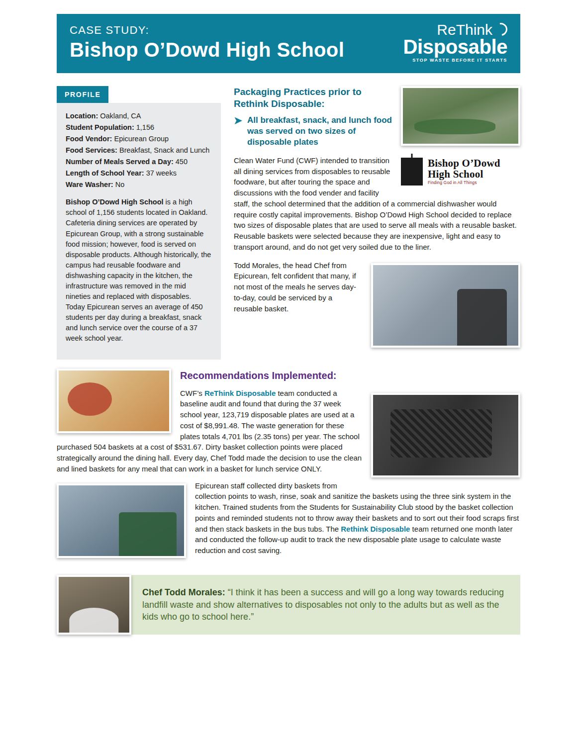Case Study:
Bishop O’Dowd High School
ReThink Disposable STOP WASTE BEFORE IT STARTS
PROFILE
Location: Oakland, CA
Student Population: 1,156
Food Vendor: Epicurean Group
Food Services: Breakfast, Snack and Lunch
Number of Meals Served a Day: 450
Length of School Year: 37 weeks
Ware Washer: No
Bishop O’Dowd High School is a high school of 1,156 students located in Oakland. Cafeteria dining services are operated by Epicurean Group, with a strong sustainable food mission; however, food is served on disposable products. Although historically, the campus had reusable foodware and dishwashing capacity in the kitchen, the infrastructure was removed in the mid nineties and replaced with disposables. Today Epicurean serves an average of 450 students per day during a breakfast, snack and lunch service over the course of a 37 week school year.
Packaging Practices prior to Rethink Disposable:
➤ All breakfast, snack, and lunch food was served on two sizes of disposable plates
Bishop O’Dowd High School Finding God in All Things
Clean Water Fund (CWF) intended to transition all dining services from disposables to reusable foodware, but after touring the space and discussions with the food vender and facility staff, the school determined that the addition of a commercial dishwasher would require costly capital improvements. Bishop O’Dowd High School decided to replace two sizes of disposable plates that are used to serve all meals with a reusable basket. Reusable baskets were selected because they are inexpensive, light and easy to transport around, and do not get very soiled due to the liner.
Todd Morales, the head Chef from Epicurean, felt confident that many, if not most of the meals he serves day-to-day, could be serviced by a reusable basket.
Recommendations Implemented:
CWF’s ReThink Disposable team conducted a baseline audit and found that during the 37 week school year, 123,719 disposable plates are used at a cost of $8,991.48. The waste generation for these plates totals 4,701 lbs (2.35 tons) per year. The school purchased 504 baskets at a cost of $531.67. Dirty basket collection points were placed strategically around the dining hall. Every day, Chef Todd made the decision to use the clean and lined baskets for any meal that can work in a basket for lunch service ONLY.
Epicurean staff collected dirty baskets from collection points to wash, rinse, soak and sanitize the baskets using the three sink system in the kitchen. Trained students from the Students for Sustainability Club stood by the basket collection points and reminded students not to throw away their baskets and to sort out their food scraps first and then stack baskets in the bus tubs. The Rethink Disposable team returned one month later and conducted the follow-up audit to track the new disposable plate usage to calculate waste reduction and cost saving.
Chef Todd Morales: “I think it has been a success and will go a long way towards reducing landfill waste and show alternatives to disposables not only to the adults but as well as the kids who go to school here.”